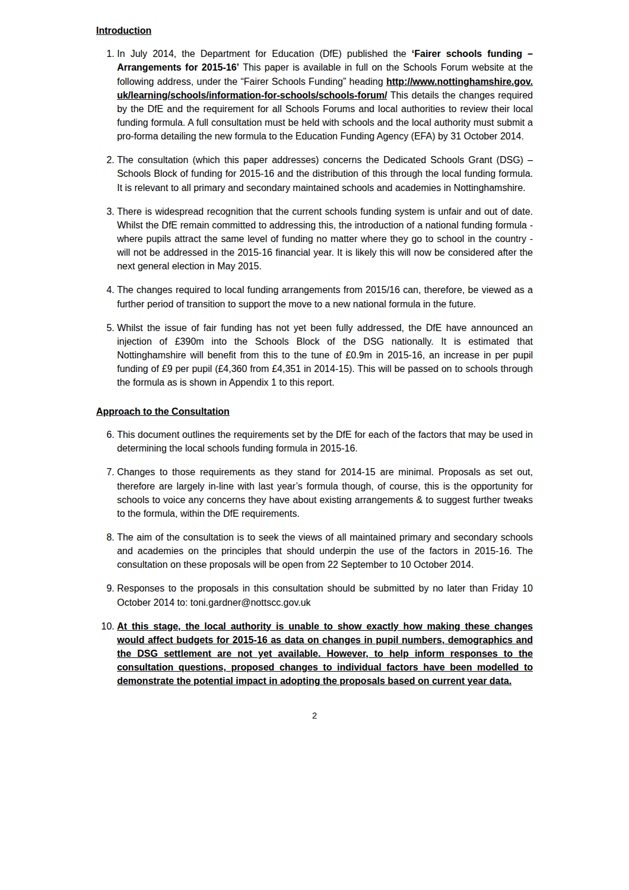Introduction
In July 2014, the Department for Education (DfE) published the ‘Fairer schools funding – Arrangements for 2015-16’ This paper is available in full on the Schools Forum website at the following address, under the “Fairer Schools Funding” heading http://www.nottinghamshire.gov.uk/learning/schools/information-for-schools/schools-forum/ This details the changes required by the DfE and the requirement for all Schools Forums and local authorities to review their local funding formula. A full consultation must be held with schools and the local authority must submit a pro-forma detailing the new formula to the Education Funding Agency (EFA) by 31 October 2014.
The consultation (which this paper addresses) concerns the Dedicated Schools Grant (DSG) – Schools Block of funding for 2015-16 and the distribution of this through the local funding formula. It is relevant to all primary and secondary maintained schools and academies in Nottinghamshire.
There is widespread recognition that the current schools funding system is unfair and out of date. Whilst the DfE remain committed to addressing this, the introduction of a national funding formula - where pupils attract the same level of funding no matter where they go to school in the country - will not be addressed in the 2015-16 financial year. It is likely this will now be considered after the next general election in May 2015.
The changes required to local funding arrangements from 2015/16 can, therefore, be viewed as a further period of transition to support the move to a new national formula in the future.
Whilst the issue of fair funding has not yet been fully addressed, the DfE have announced an injection of £390m into the Schools Block of the DSG nationally. It is estimated that Nottinghamshire will benefit from this to the tune of £0.9m in 2015-16, an increase in per pupil funding of £9 per pupil (£4,360 from £4,351 in 2014-15). This will be passed on to schools through the formula as is shown in Appendix 1 to this report.
Approach to the Consultation
This document outlines the requirements set by the DfE for each of the factors that may be used in determining the local schools funding formula in 2015-16.
Changes to those requirements as they stand for 2014-15 are minimal. Proposals as set out, therefore are largely in-line with last year’s formula though, of course, this is the opportunity for schools to voice any concerns they have about existing arrangements & to suggest further tweaks to the formula, within the DfE requirements.
The aim of the consultation is to seek the views of all maintained primary and secondary schools and academies on the principles that should underpin the use of the factors in 2015-16. The consultation on these proposals will be open from 22 September to 10 October 2014.
Responses to the proposals in this consultation should be submitted by no later than Friday 10 October 2014 to: toni.gardner@nottscc.gov.uk
At this stage, the local authority is unable to show exactly how making these changes would affect budgets for 2015-16 as data on changes in pupil numbers, demographics and the DSG settlement are not yet available. However, to help inform responses to the consultation questions, proposed changes to individual factors have been modelled to demonstrate the potential impact in adopting the proposals based on current year data.
2